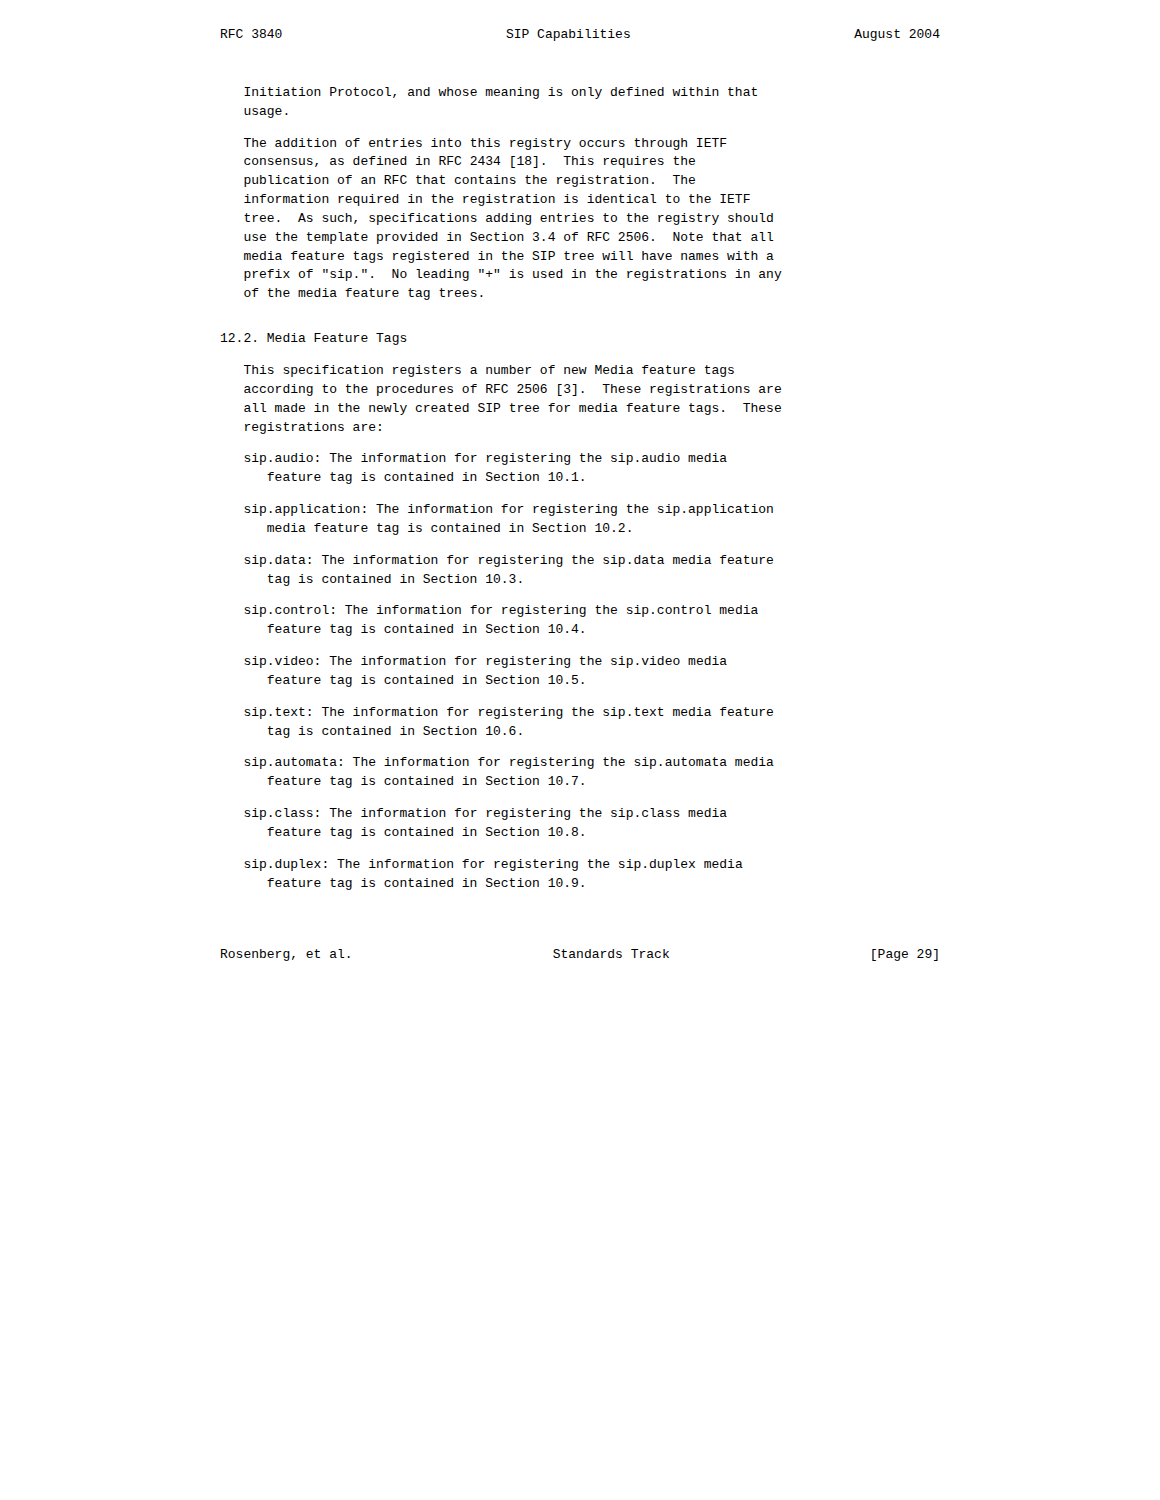RFC 3840 SIP Capabilities August 2004
Initiation Protocol, and whose meaning is only defined within that usage.
The addition of entries into this registry occurs through IETF consensus, as defined in RFC 2434 [18]. This requires the publication of an RFC that contains the registration. The information required in the registration is identical to the IETF tree. As such, specifications adding entries to the registry should use the template provided in Section 3.4 of RFC 2506. Note that all media feature tags registered in the SIP tree will have names with a prefix of "sip.". No leading "+" is used in the registrations in any of the media feature tag trees.
12.2. Media Feature Tags
This specification registers a number of new Media feature tags according to the procedures of RFC 2506 [3]. These registrations are all made in the newly created SIP tree for media feature tags. These registrations are:
sip.audio: The information for registering the sip.audio media feature tag is contained in Section 10.1.
sip.application: The information for registering the sip.application media feature tag is contained in Section 10.2.
sip.data: The information for registering the sip.data media feature tag is contained in Section 10.3.
sip.control: The information for registering the sip.control media feature tag is contained in Section 10.4.
sip.video: The information for registering the sip.video media feature tag is contained in Section 10.5.
sip.text: The information for registering the sip.text media feature tag is contained in Section 10.6.
sip.automata: The information for registering the sip.automata media feature tag is contained in Section 10.7.
sip.class: The information for registering the sip.class media feature tag is contained in Section 10.8.
sip.duplex: The information for registering the sip.duplex media feature tag is contained in Section 10.9.
Rosenberg, et al. Standards Track [Page 29]